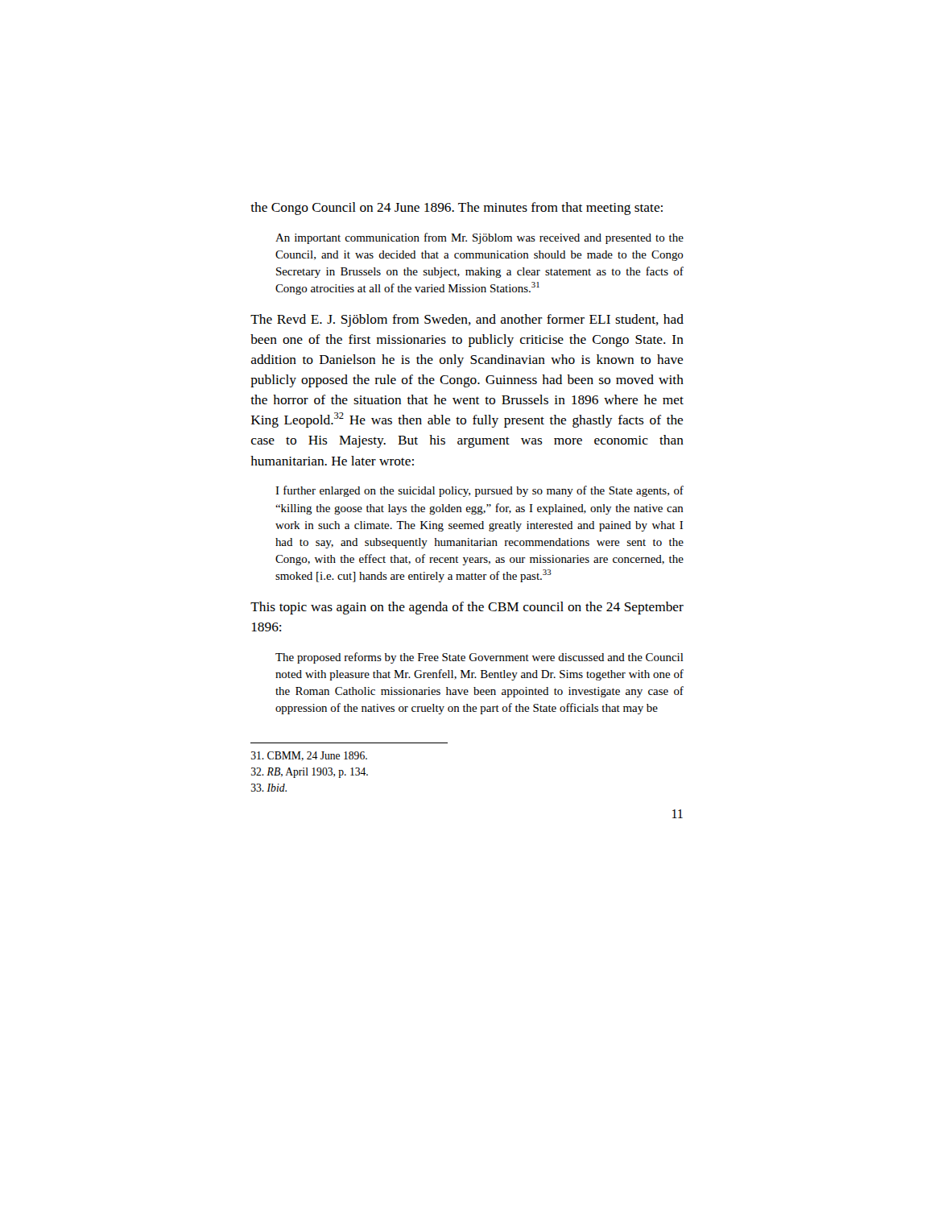the Congo Council on 24 June 1896. The minutes from that meeting state:
An important communication from Mr. Sjöblom was received and presented to the Council, and it was decided that a communication should be made to the Congo Secretary in Brussels on the subject, making a clear statement as to the facts of Congo atrocities at all of the varied Mission Stations.31
The Revd E. J. Sjöblom from Sweden, and another former ELI student, had been one of the first missionaries to publicly criticise the Congo State. In addition to Danielson he is the only Scandinavian who is known to have publicly opposed the rule of the Congo. Guinness had been so moved with the horror of the situation that he went to Brussels in 1896 where he met King Leopold.32 He was then able to fully present the ghastly facts of the case to His Majesty. But his argument was more economic than humanitarian. He later wrote:
I further enlarged on the suicidal policy, pursued by so many of the State agents, of “killing the goose that lays the golden egg,” for, as I explained, only the native can work in such a climate. The King seemed greatly interested and pained by what I had to say, and subsequently humanitarian recommendations were sent to the Congo, with the effect that, of recent years, as our missionaries are concerned, the smoked [i.e. cut] hands are entirely a matter of the past.33
This topic was again on the agenda of the CBM council on the 24 September 1896:
The proposed reforms by the Free State Government were discussed and the Council noted with pleasure that Mr. Grenfell, Mr. Bentley and Dr. Sims together with one of the Roman Catholic missionaries have been appointed to investigate any case of oppression of the natives or cruelty on the part of the State officials that may be
31. CBMM, 24 June 1896.
32. RB, April 1903, p. 134.
33. Ibid.
11